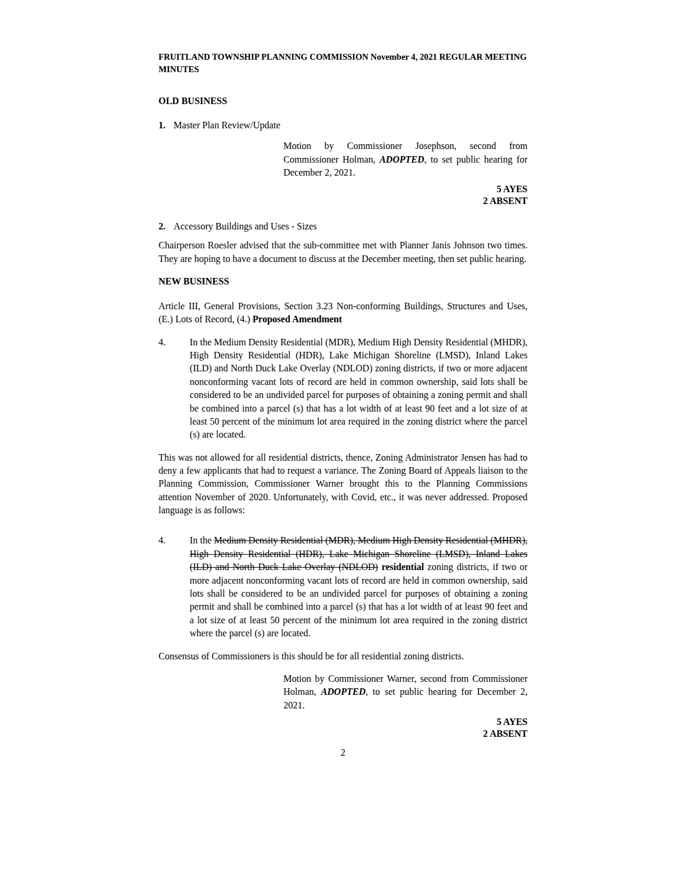FRUITLAND TOWNSHIP PLANNING COMMISSION November 4, 2021 REGULAR MEETING MINUTES
OLD BUSINESS
1. Master Plan Review/Update
Motion by Commissioner Josephson, second from Commissioner Holman, ADOPTED, to set public hearing for December 2, 2021.
5 AYES
2 ABSENT
2. Accessory Buildings and Uses - Sizes
Chairperson Roesler advised that the sub-committee met with Planner Janis Johnson two times. They are hoping to have a document to discuss at the December meeting, then set public hearing.
NEW BUSINESS
Article III, General Provisions, Section 3.23 Non-conforming Buildings, Structures and Uses, (E.) Lots of Record, (4.) Proposed Amendment
4.
In the Medium Density Residential (MDR), Medium High Density Residential (MHDR), High Density Residential (HDR), Lake Michigan Shoreline (LMSD), Inland Lakes (ILD) and North Duck Lake Overlay (NDLOD) zoning districts, if two or more adjacent nonconforming vacant lots of record are held in common ownership, said lots shall be considered to be an undivided parcel for purposes of obtaining a zoning permit and shall be combined into a parcel (s) that has a lot width of at least 90 feet and a lot size of at least 50 percent of the minimum lot area required in the zoning district where the parcel (s) are located.
This was not allowed for all residential districts, thence, Zoning Administrator Jensen has had to deny a few applicants that had to request a variance. The Zoning Board of Appeals liaison to the Planning Commission, Commissioner Warner brought this to the Planning Commissions attention November of 2020. Unfortunately, with Covid, etc., it was never addressed. Proposed language is as follows:
4.
In the Medium Density Residential (MDR), Medium High Density Residential (MHDR), High Density Residential (HDR), Lake Michigan Shoreline (LMSD), Inland Lakes (ILD) and North Duck Lake Overlay (NDLOD) residential zoning districts, if two or more adjacent nonconforming vacant lots of record are held in common ownership, said lots shall be considered to be an undivided parcel for purposes of obtaining a zoning permit and shall be combined into a parcel (s) that has a lot width of at least 90 feet and a lot size of at least 50 percent of the minimum lot area required in the zoning district where the parcel (s) are located.
Consensus of Commissioners is this should be for all residential zoning districts.
Motion by Commissioner Warner, second from Commissioner Holman, ADOPTED, to set public hearing for December 2, 2021.
5 AYES
2 ABSENT
2